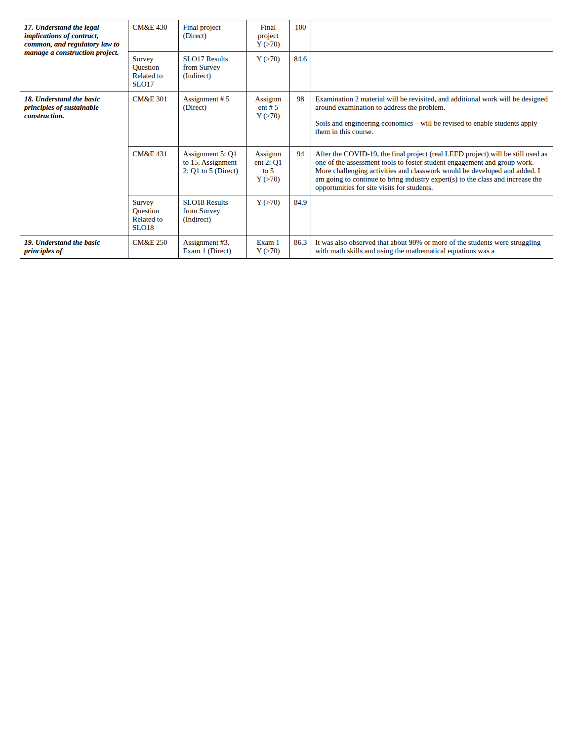| 17. Understand the legal implications of contract, common, and regulatory law to manage a construction project. | CM&E 430 | Final project (Direct) | Final project Y (>70) | 100 | |
| Survey Questio n Related to SLO17 | SLO17 Results from Survey (Indirect) | Y (>70) | 84.6 | |
| 18. Understand the basic principles of sustainable construction. | CM&E 301 | Assignme nt # 5 (Direct) | Assignm ent # 5 Y (>70) | 98 | Examination 2 material will be revisited, and additional work will be designed around examination to address the problem. Soils and engineering economics – will be revised to enable students apply them in this course. |
| CM&E 431 | Assignme nt 5: Q1 to 15, Assignme nt 2: Q1 to 5 (Direct) | Assignm ent 2: Q1 to 5 Y (>70) | 94 | After the COVID-19, the final project (real LEED project) will be still used as one of the assessment tools to foster student engagement and group work. More challenging activities and classwork would be developed and added. I am going to continue to bring industry expert(s) to the class and increase the opportunities for site visits for students. |
| Survey Questio n Related to SLO18 | SLO18 Results from Survey (Indirect) | Y (>70) | 84.9 | |
| 19. Understand the basic principles of | CM&E 250 | Assignme nt #3, Exam 1 (Direct) | Exam 1 Y (>70) | 86.3 | It was also observed that about 90% or more of the students were struggling with math skills and using the mathematical equations was a |